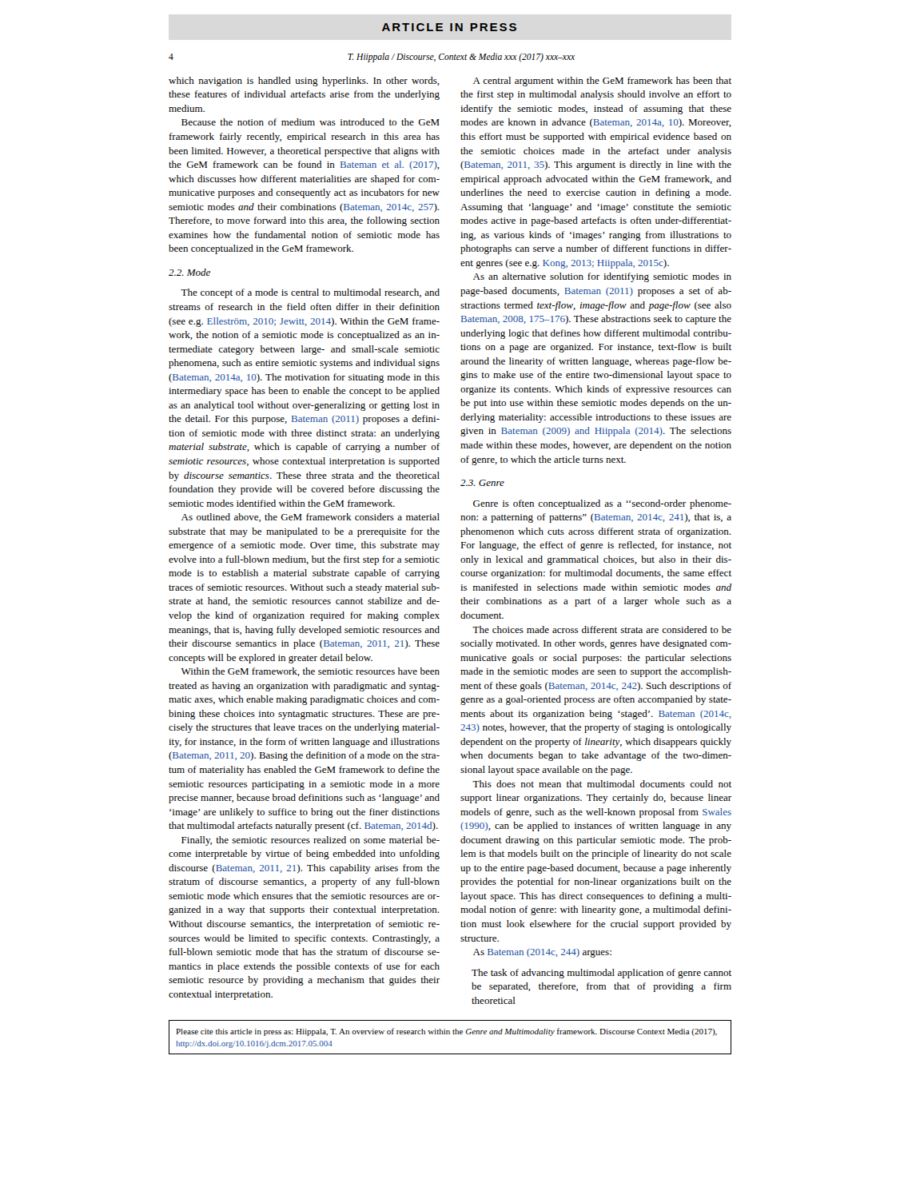ARTICLE IN PRESS
4
T. Hiippala / Discourse, Context & Media xxx (2017) xxx–xxx
which navigation is handled using hyperlinks. In other words, these features of individual artefacts arise from the underlying medium.
Because the notion of medium was introduced to the GeM framework fairly recently, empirical research in this area has been limited. However, a theoretical perspective that aligns with the GeM framework can be found in Bateman et al. (2017), which discusses how different materialities are shaped for communicative purposes and consequently act as incubators for new semiotic modes and their combinations (Bateman, 2014c, 257). Therefore, to move forward into this area, the following section examines how the fundamental notion of semiotic mode has been conceptualized in the GeM framework.
2.2. Mode
The concept of a mode is central to multimodal research, and streams of research in the field often differ in their definition (see e.g. Elleström, 2010; Jewitt, 2014). Within the GeM framework, the notion of a semiotic mode is conceptualized as an intermediate category between large- and small-scale semiotic phenomena, such as entire semiotic systems and individual signs (Bateman, 2014a, 10). The motivation for situating mode in this intermediary space has been to enable the concept to be applied as an analytical tool without over-generalizing or getting lost in the detail. For this purpose, Bateman (2011) proposes a definition of semiotic mode with three distinct strata: an underlying material substrate, which is capable of carrying a number of semiotic resources, whose contextual interpretation is supported by discourse semantics. These three strata and the theoretical foundation they provide will be covered before discussing the semiotic modes identified within the GeM framework.
As outlined above, the GeM framework considers a material substrate that may be manipulated to be a prerequisite for the emergence of a semiotic mode. Over time, this substrate may evolve into a full-blown medium, but the first step for a semiotic mode is to establish a material substrate capable of carrying traces of semiotic resources. Without such a steady material substrate at hand, the semiotic resources cannot stabilize and develop the kind of organization required for making complex meanings, that is, having fully developed semiotic resources and their discourse semantics in place (Bateman, 2011, 21). These concepts will be explored in greater detail below.
Within the GeM framework, the semiotic resources have been treated as having an organization with paradigmatic and syntagmatic axes, which enable making paradigmatic choices and combining these choices into syntagmatic structures. These are precisely the structures that leave traces on the underlying materiality, for instance, in the form of written language and illustrations (Bateman, 2011, 20). Basing the definition of a mode on the stratum of materiality has enabled the GeM framework to define the semiotic resources participating in a semiotic mode in a more precise manner, because broad definitions such as ‘language’ and ‘image’ are unlikely to suffice to bring out the finer distinctions that multimodal artefacts naturally present (cf. Bateman, 2014d).
Finally, the semiotic resources realized on some material become interpretable by virtue of being embedded into unfolding discourse (Bateman, 2011, 21). This capability arises from the stratum of discourse semantics, a property of any full-blown semiotic mode which ensures that the semiotic resources are organized in a way that supports their contextual interpretation. Without discourse semantics, the interpretation of semiotic resources would be limited to specific contexts. Contrastingly, a full-blown semiotic mode that has the stratum of discourse semantics in place extends the possible contexts of use for each semiotic resource by providing a mechanism that guides their contextual interpretation.
A central argument within the GeM framework has been that the first step in multimodal analysis should involve an effort to identify the semiotic modes, instead of assuming that these modes are known in advance (Bateman, 2014a, 10). Moreover, this effort must be supported with empirical evidence based on the semiotic choices made in the artefact under analysis (Bateman, 2011, 35). This argument is directly in line with the empirical approach advocated within the GeM framework, and underlines the need to exercise caution in defining a mode. Assuming that ‘language’ and ‘image’ constitute the semiotic modes active in page-based artefacts is often under-differentiating, as various kinds of ‘images’ ranging from illustrations to photographs can serve a number of different functions in different genres (see e.g. Kong, 2013; Hiippala, 2015c).
As an alternative solution for identifying semiotic modes in page-based documents, Bateman (2011) proposes a set of abstractions termed text-flow, image-flow and page-flow (see also Bateman, 2008, 175–176). These abstractions seek to capture the underlying logic that defines how different multimodal contributions on a page are organized. For instance, text-flow is built around the linearity of written language, whereas page-flow begins to make use of the entire two-dimensional layout space to organize its contents. Which kinds of expressive resources can be put into use within these semiotic modes depends on the underlying materiality: accessible introductions to these issues are given in Bateman (2009) and Hiippala (2014). The selections made within these modes, however, are dependent on the notion of genre, to which the article turns next.
2.3. Genre
Genre is often conceptualized as a ‘‘second-order phenomenon: a patterning of patterns” (Bateman, 2014c, 241), that is, a phenomenon which cuts across different strata of organization. For language, the effect of genre is reflected, for instance, not only in lexical and grammatical choices, but also in their discourse organization: for multimodal documents, the same effect is manifested in selections made within semiotic modes and their combinations as a part of a larger whole such as a document.
The choices made across different strata are considered to be socially motivated. In other words, genres have designated communicative goals or social purposes: the particular selections made in the semiotic modes are seen to support the accomplishment of these goals (Bateman, 2014c, 242). Such descriptions of genre as a goal-oriented process are often accompanied by statements about its organization being ‘staged’. Bateman (2014c, 243) notes, however, that the property of staging is ontologically dependent on the property of linearity, which disappears quickly when documents began to take advantage of the two-dimensional layout space available on the page.
This does not mean that multimodal documents could not support linear organizations. They certainly do, because linear models of genre, such as the well-known proposal from Swales (1990), can be applied to instances of written language in any document drawing on this particular semiotic mode. The problem is that models built on the principle of linearity do not scale up to the entire page-based document, because a page inherently provides the potential for non-linear organizations built on the layout space. This has direct consequences to defining a multimodal notion of genre: with linearity gone, a multimodal definition must look elsewhere for the crucial support provided by structure.
As Bateman (2014c, 244) argues:
The task of advancing multimodal application of genre cannot be separated, therefore, from that of providing a firm theoretical
Please cite this article in press as: Hiippala, T. An overview of research within the Genre and Multimodality framework. Discourse Context Media (2017),
http://dx.doi.org/10.1016/j.dcm.2017.05.004